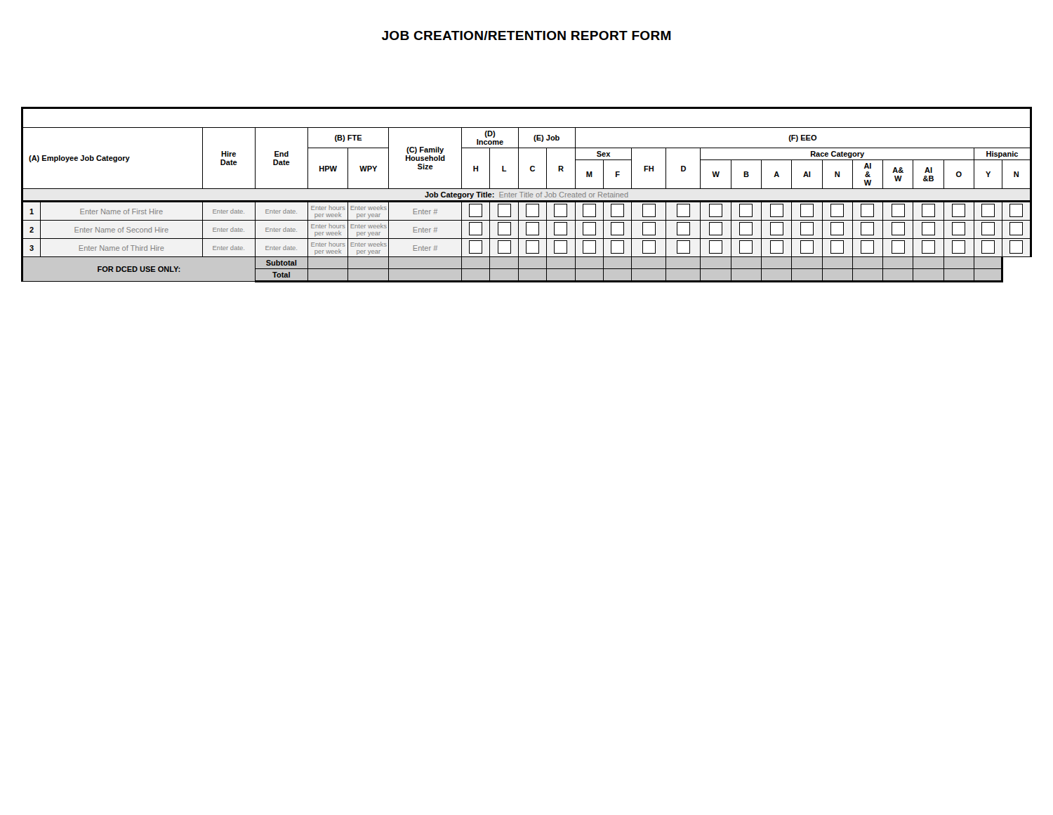JOB CREATION/RETENTION REPORT FORM
| (A) Employee Job Category | Hire Date | End Date | (B) FTE | (C) Family Household Size | (D) Income | (E) Job | (F) EEO |
| HPW | WPY | H | L | C | R | Sex | FH | D | Race Category | Hispanic |
| M | F | W | B | A | AI | N | AI & W | A& W | AI &B | O | Y | N |
| Job Category Title: Enter Title of Job Created or Retained |
| 1 | Enter Name of First Hire | Enter date. | Enter date. | Enter hours per week | Enter weeks per year | Enter # | | | | | | | | | | | | | | | | | | | |
| 2 | Enter Name of Second Hire | Enter date. | Enter date. | Enter hours per week | Enter weeks per year | Enter # | | | | | | | | | | | | | | | | | | | |
| 3 | Enter Name of Third Hire | Enter date. | Enter date. | Enter hours per week | Enter weeks per year | Enter # | | | | | | | | | | | | | | | | | | | |
| FOR DCED USE ONLY: | Subtotal | | | | | | | | | | | | | | | | | | | | | |
| Total | | | | | | | | | | | | | | | | | | | | | |